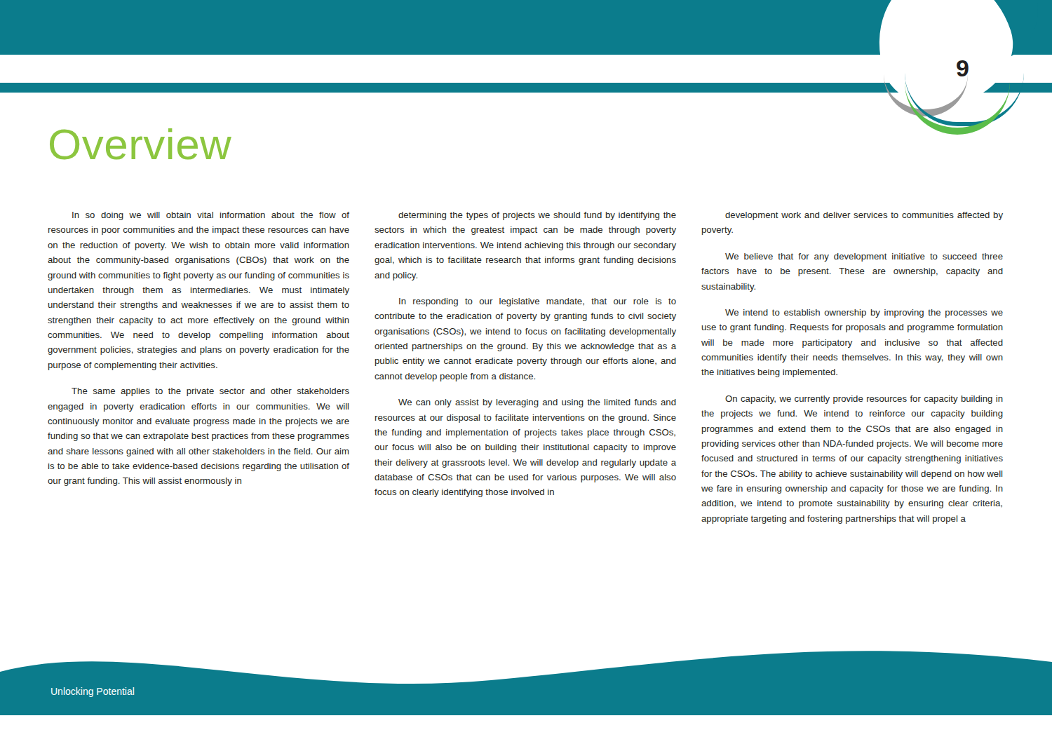9
Overview
In so doing we will obtain vital information about the flow of resources in poor communities and the impact these resources can have on the reduction of poverty. We wish to obtain more valid information about the community-based organisations (CBOs) that work on the ground with communities to fight poverty as our funding of communities is undertaken through them as intermediaries. We must intimately understand their strengths and weaknesses if we are to assist them to strengthen their capacity to act more effectively on the ground within communities. We need to develop compelling information about government policies, strategies and plans on poverty eradication for the purpose of complementing their activities.
The same applies to the private sector and other stakeholders engaged in poverty eradication efforts in our communities. We will continuously monitor and evaluate progress made in the projects we are funding so that we can extrapolate best practices from these programmes and share lessons gained with all other stakeholders in the field. Our aim is to be able to take evidence-based decisions regarding the utilisation of our grant funding. This will assist enormously in
determining the types of projects we should fund by identifying the sectors in which the greatest impact can be made through poverty eradication interventions. We intend achieving this through our secondary goal, which is to facilitate research that informs grant funding decisions and policy.
In responding to our legislative mandate, that our role is to contribute to the eradication of poverty by granting funds to civil society organisations (CSOs), we intend to focus on facilitating developmentally oriented partnerships on the ground. By this we acknowledge that as a public entity we cannot eradicate poverty through our efforts alone, and cannot develop people from a distance.
We can only assist by leveraging and using the limited funds and resources at our disposal to facilitate interventions on the ground. Since the funding and implementation of projects takes place through CSOs, our focus will also be on building their institutional capacity to improve their delivery at grassroots level. We will develop and regularly update a database of CSOs that can be used for various purposes. We will also focus on clearly identifying those involved in
development work and deliver services to communities affected by poverty.
We believe that for any development initiative to succeed three factors have to be present. These are ownership, capacity and sustainability.
We intend to establish ownership by improving the processes we use to grant funding. Requests for proposals and programme formulation will be made more participatory and inclusive so that affected communities identify their needs themselves. In this way, they will own the initiatives being implemented.
On capacity, we currently provide resources for capacity building in the projects we fund. We intend to reinforce our capacity building programmes and extend them to the CSOs that are also engaged in providing services other than NDA-funded projects. We will become more focused and structured in terms of our capacity strengthening initiatives for the CSOs. The ability to achieve sustainability will depend on how well we fare in ensuring ownership and capacity for those we are funding. In addition, we intend to promote sustainability by ensuring clear criteria, appropriate targeting and fostering partnerships that will propel a
Unlocking Potential